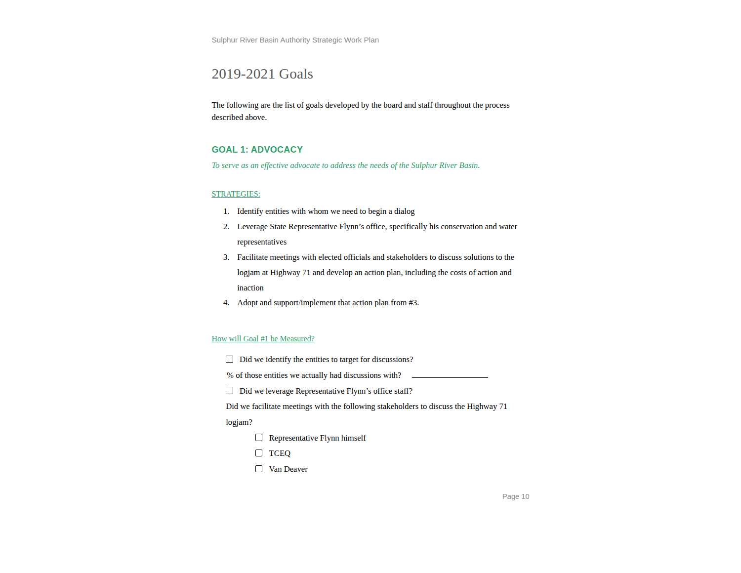Sulphur River Basin Authority Strategic Work Plan
2019-2021 Goals
The following are the list of goals developed by the board and staff throughout the process described above.
GOAL 1: ADVOCACY
To serve as an effective advocate to address the needs of the Sulphur River Basin.
STRATEGIES:
Identify entities with whom we need to begin a dialog
Leverage State Representative Flynn’s office, specifically his conservation and water representatives
Facilitate meetings with elected officials and stakeholders to discuss solutions to the logjam at Highway 71 and develop an action plan, including the costs of action and inaction
Adopt and support/implement that action plan from #3.
How will Goal #1 be Measured?
Did we identify the entities to target for discussions?
% of those entities we actually had discussions with?
Did we leverage Representative Flynn’s office staff?
Did we facilitate meetings with the following stakeholders to discuss the Highway 71 logjam?
Representative Flynn himself
TCEQ
Van Deaver
Page 10